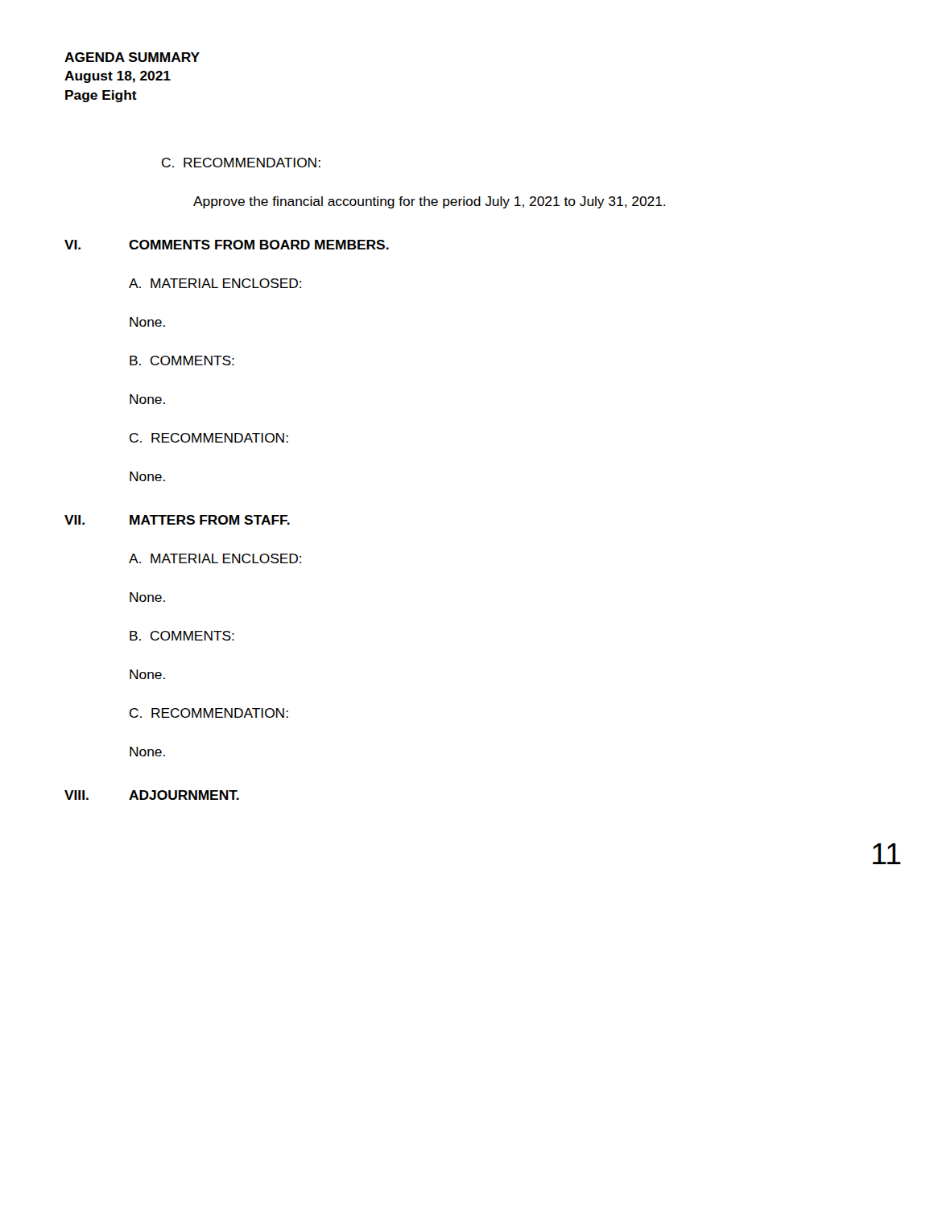AGENDA SUMMARY
August 18, 2021
Page Eight
C. RECOMMENDATION:
Approve the financial accounting for the period July 1, 2021 to July 31, 2021.
VI. COMMENTS FROM BOARD MEMBERS.
A. MATERIAL ENCLOSED:
None.
B. COMMENTS:
None.
C. RECOMMENDATION:
None.
VII. MATTERS FROM STAFF.
A. MATERIAL ENCLOSED:
None.
B. COMMENTS:
None.
C. RECOMMENDATION:
None.
VIII. ADJOURNMENT.
11